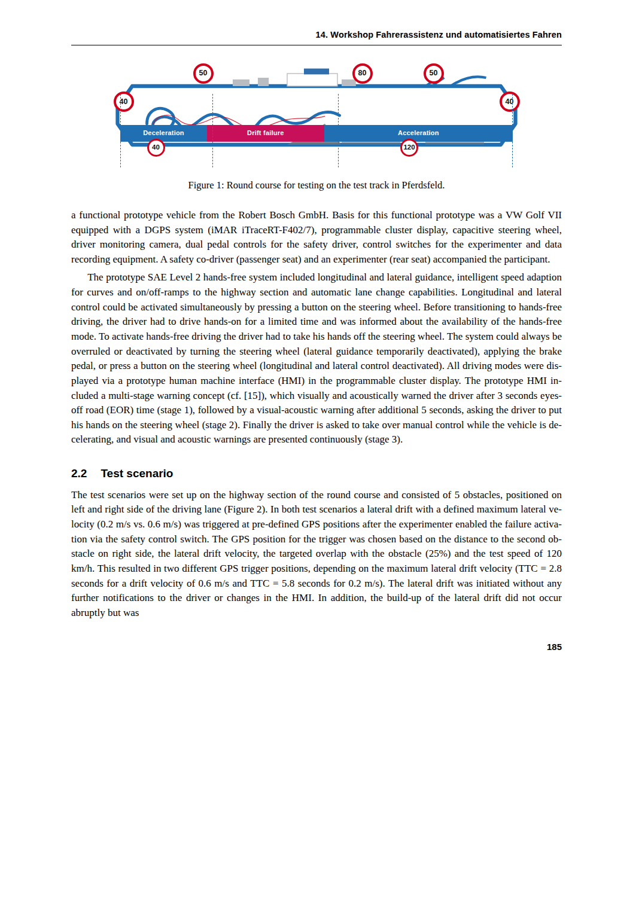14. Workshop Fahrerassistenz und automatisiertes Fahren
50
80
50
40
40
Deceleration
Drift failure
Acceleration
40
120
Figure 1: Round course for testing on the test track in Pferdsfeld.
a functional prototype vehicle from the Robert Bosch GmbH. Basis for this functional prototype was a VW Golf VII equipped with a DGPS system (iMAR iTraceRT-F402/7), programmable cluster display, capacitive steering wheel, driver monitoring camera, dual pedal controls for the safety driver, control switches for the experimenter and data recording equipment. A safety co-driver (passenger seat) and an experimenter (rear seat) accompanied the participant.
The prototype SAE Level 2 hands-free system included longitudinal and lateral guidance, intelligent speed adaption for curves and on/off-ramps to the highway section and automatic lane change capabilities. Longitudinal and lateral control could be activated simultaneously by pressing a button on the steering wheel. Before transitioning to hands-free driving, the driver had to drive hands-on for a limited time and was informed about the availability of the hands-free mode. To activate hands-free driving the driver had to take his hands off the steering wheel. The system could always be overruled or deactivated by turning the steering wheel (lateral guidance temporarily deactivated), applying the brake pedal, or press a button on the steering wheel (longitudinal and lateral control deactivated). All driving modes were displayed via a prototype human machine interface (HMI) in the programmable cluster display. The prototype HMI included a multi-stage warning concept (cf. [15]), which visually and acoustically warned the driver after 3 seconds eyes-off road (EOR) time (stage 1), followed by a visual-acoustic warning after additional 5 seconds, asking the driver to put his hands on the steering wheel (stage 2). Finally the driver is asked to take over manual control while the vehicle is decelerating, and visual and acoustic warnings are presented continuously (stage 3).
2.2 Test scenario
The test scenarios were set up on the highway section of the round course and consisted of 5 obstacles, positioned on left and right side of the driving lane (Figure 2). In both test scenarios a lateral drift with a defined maximum lateral velocity (0.2 m/s vs. 0.6 m/s) was triggered at pre-defined GPS positions after the experimenter enabled the failure activation via the safety control switch. The GPS position for the trigger was chosen based on the distance to the second obstacle on right side, the lateral drift velocity, the targeted overlap with the obstacle (25%) and the test speed of 120 km/h. This resulted in two different GPS trigger positions, depending on the maximum lateral drift velocity (TTC = 2.8 seconds for a drift velocity of 0.6 m/s and TTC = 5.8 seconds for 0.2 m/s). The lateral drift was initiated without any further notifications to the driver or changes in the HMI. In addition, the build-up of the lateral drift did not occur abruptly but was
185